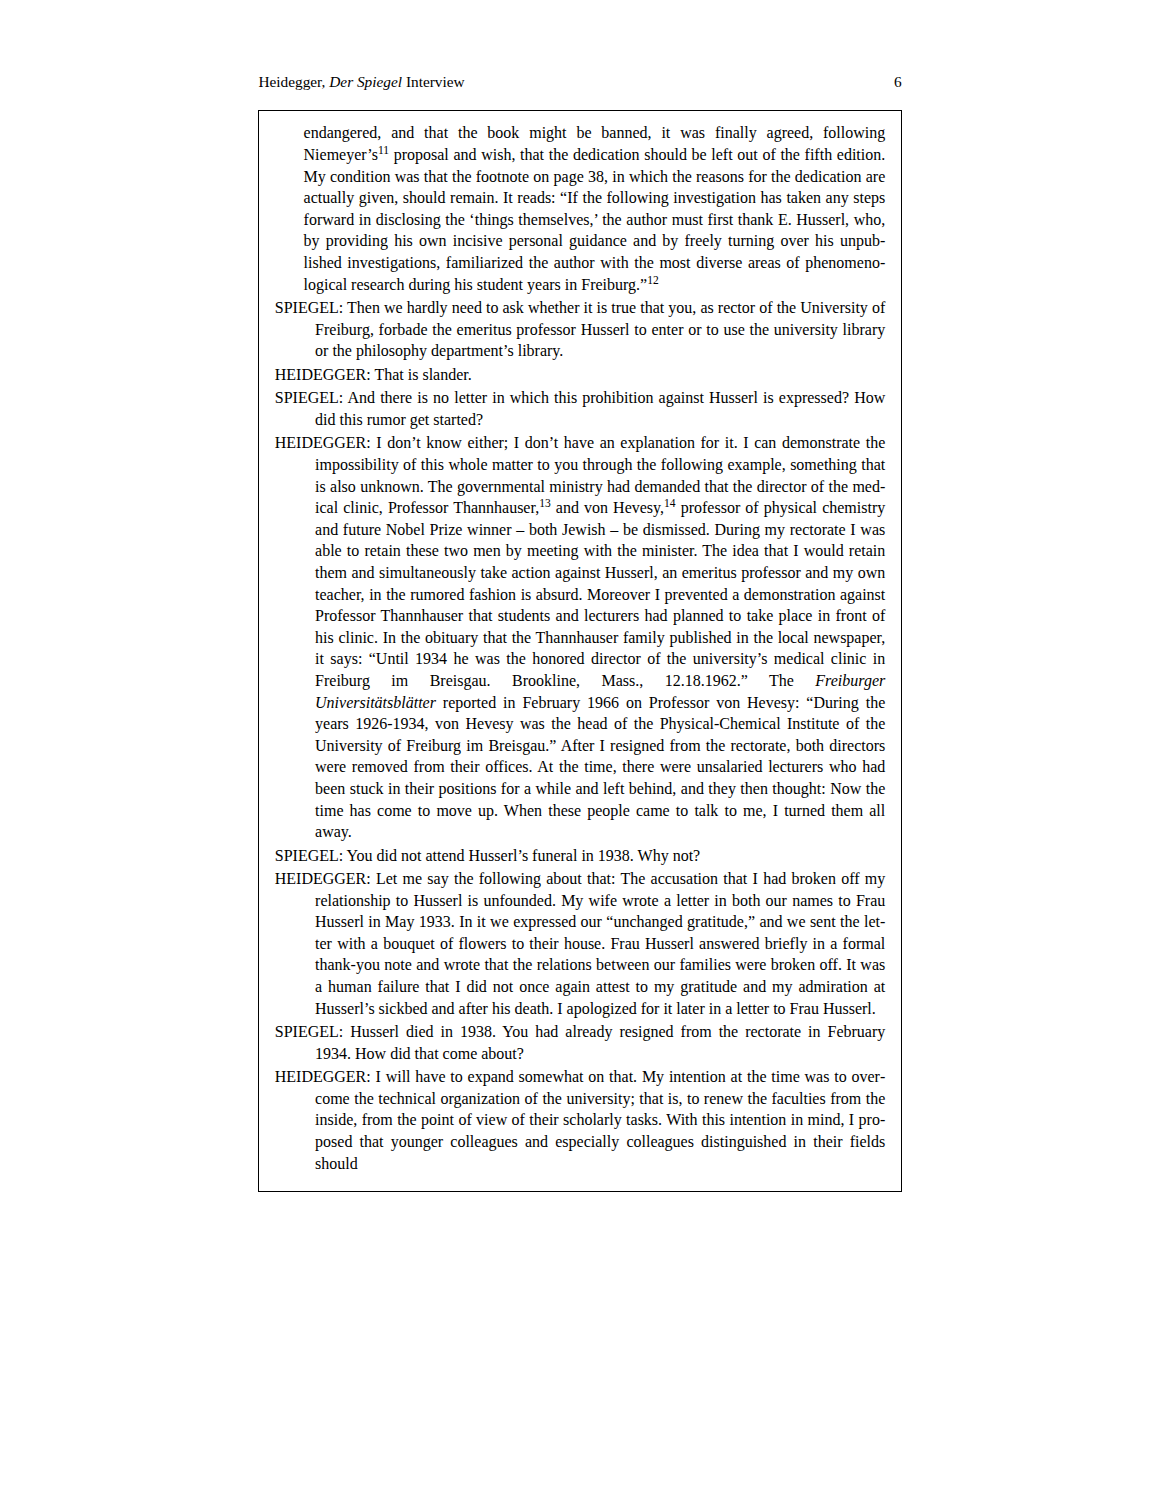Heidegger, Der Spiegel Interview
6
endangered, and that the book might be banned, it was finally agreed, following Niemeyer’s11 proposal and wish, that the dedication should be left out of the fifth edition. My condition was that the footnote on page 38, in which the reasons for the dedication are actually given, should remain. It reads: “If the following investigation has taken any steps forward in disclosing the ‘things themselves,’ the author must first thank E. Husserl, who, by providing his own incisive personal guidance and by freely turning over his unpublished investigations, familiarized the author with the most diverse areas of phenomenological research during his student years in Freiburg.”12
SPIEGEL: Then we hardly need to ask whether it is true that you, as rector of the University of Freiburg, forbade the emeritus professor Husserl to enter or to use the university library or the philosophy department’s library.
HEIDEGGER: That is slander.
SPIEGEL: And there is no letter in which this prohibition against Husserl is expressed? How did this rumor get started?
HEIDEGGER: I don’t know either; I don’t have an explanation for it. I can demonstrate the impossibility of this whole matter to you through the following example, something that is also unknown. The governmental ministry had demanded that the director of the medical clinic, Professor Thannhauser,13 and von Hevesy,14 professor of physical chemistry and future Nobel Prize winner – both Jewish – be dismissed. During my rectorate I was able to retain these two men by meeting with the minister. The idea that I would retain them and simultaneously take action against Husserl, an emeritus professor and my own teacher, in the rumored fashion is absurd. Moreover I prevented a demonstration against Professor Thannhauser that students and lecturers had planned to take place in front of his clinic. In the obituary that the Thannhauser family published in the local newspaper, it says: “Until 1934 he was the honored director of the university’s medical clinic in Freiburg im Breisgau. Brookline, Mass., 12.18.1962.” The Freiburger Universitätsblätter reported in February 1966 on Professor von Hevesy: “During the years 1926-1934, von Hevesy was the head of the Physical-Chemical Institute of the University of Freiburg im Breisgau.” After I resigned from the rectorate, both directors were removed from their offices. At the time, there were unsalaried lecturers who had been stuck in their positions for a while and left behind, and they then thought: Now the time has come to move up. When these people came to talk to me, I turned them all away.
SPIEGEL: You did not attend Husserl’s funeral in 1938. Why not?
HEIDEGGER: Let me say the following about that: The accusation that I had broken off my relationship to Husserl is unfounded. My wife wrote a letter in both our names to Frau Husserl in May 1933. In it we expressed our “unchanged gratitude,” and we sent the letter with a bouquet of flowers to their house. Frau Husserl answered briefly in a formal thank-you note and wrote that the relations between our families were broken off. It was a human failure that I did not once again attest to my gratitude and my admiration at Husserl’s sickbed and after his death. I apologized for it later in a letter to Frau Husserl.
SPIEGEL: Husserl died in 1938. You had already resigned from the rectorate in February 1934. How did that come about?
HEIDEGGER: I will have to expand somewhat on that. My intention at the time was to overcome the technical organization of the university; that is, to renew the faculties from the inside, from the point of view of their scholarly tasks. With this intention in mind, I proposed that younger colleagues and especially colleagues distinguished in their fields should